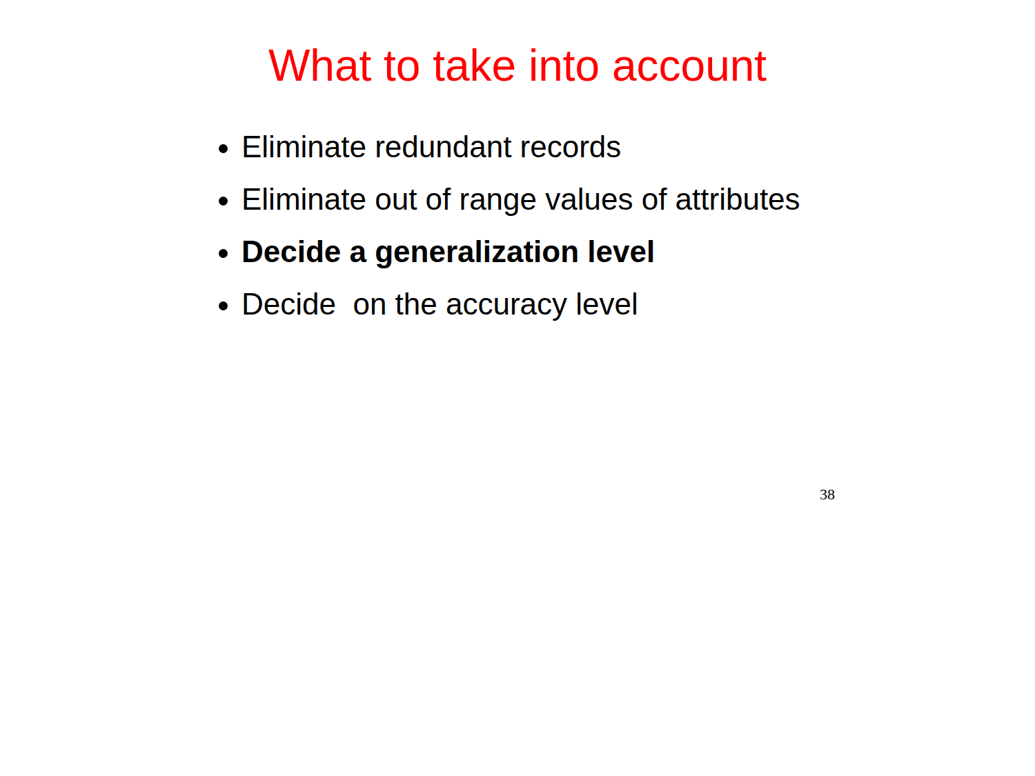What to take into account
Eliminate redundant records
Eliminate out of range values of attributes
Decide a generalization level
Decide on the accuracy level
38